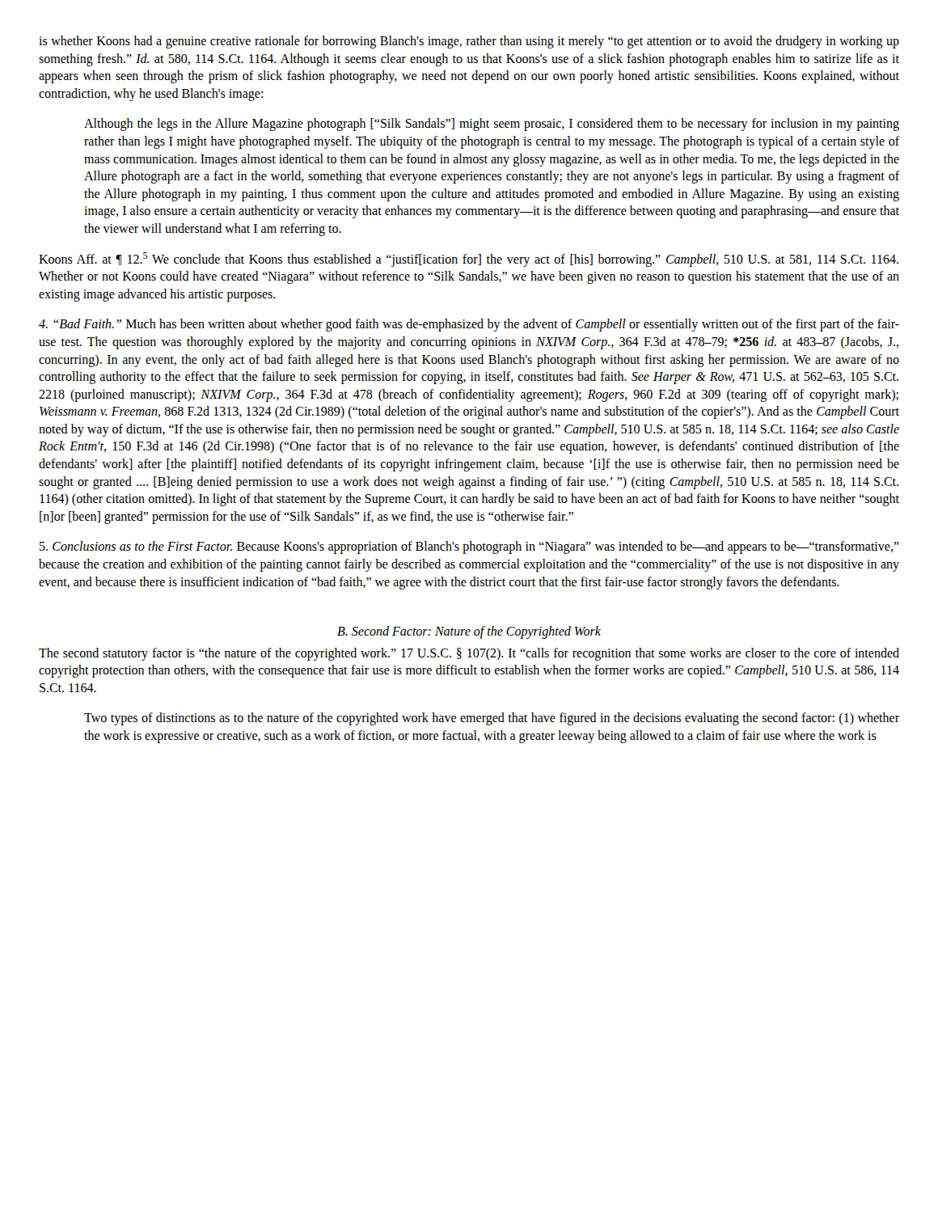is whether Koons had a genuine creative rationale for borrowing Blanch's image, rather than using it merely “to get attention or to avoid the drudgery in working up something fresh.” Id. at 580, 114 S.Ct. 1164. Although it seems clear enough to us that Koons's use of a slick fashion photograph enables him to satirize life as it appears when seen through the prism of slick fashion photography, we need not depend on our own poorly honed artistic sensibilities. Koons explained, without contradiction, why he used Blanch's image:
Although the legs in the Allure Magazine photograph [“Silk Sandals”] might seem prosaic, I considered them to be necessary for inclusion in my painting rather than legs I might have photographed myself. The ubiquity of the photograph is central to my message. The photograph is typical of a certain style of mass communication. Images almost identical to them can be found in almost any glossy magazine, as well as in other media. To me, the legs depicted in the Allure photograph are a fact in the world, something that everyone experiences constantly; they are not anyone's legs in particular. By using a fragment of the Allure photograph in my painting, I thus comment upon the culture and attitudes promoted and embodied in Allure Magazine. By using an existing image, I also ensure a certain authenticity or veracity that enhances my commentary—it is the difference between quoting and paraphrasing—and ensure that the viewer will understand what I am referring to.
Koons Aff. at ¶ 12.5 We conclude that Koons thus established a “justif[ication for] the very act of [his] borrowing.” Campbell, 510 U.S. at 581, 114 S.Ct. 1164. Whether or not Koons could have created “Niagara” without reference to “Silk Sandals,” we have been given no reason to question his statement that the use of an existing image advanced his artistic purposes.
4. “Bad Faith.” Much has been written about whether good faith was de-emphasized by the advent of Campbell or essentially written out of the first part of the fair-use test. The question was thoroughly explored by the majority and concurring opinions in NXIVM Corp., 364 F.3d at 478–79; *256 id. at 483–87 (Jacobs, J., concurring). In any event, the only act of bad faith alleged here is that Koons used Blanch's photograph without first asking her permission. We are aware of no controlling authority to the effect that the failure to seek permission for copying, in itself, constitutes bad faith. See Harper & Row, 471 U.S. at 562–63, 105 S.Ct. 2218 (purloined manuscript); NXIVM Corp., 364 F.3d at 478 (breach of confidentiality agreement); Rogers, 960 F.2d at 309 (tearing off of copyright mark); Weissmann v. Freeman, 868 F.2d 1313, 1324 (2d Cir.1989) (“total deletion of the original author's name and substitution of the copier's”). And as the Campbell Court noted by way of dictum, “If the use is otherwise fair, then no permission need be sought or granted.” Campbell, 510 U.S. at 585 n. 18, 114 S.Ct. 1164; see also Castle Rock Entm't, 150 F.3d at 146 (2d Cir.1998) (“One factor that is of no relevance to the fair use equation, however, is defendants' continued distribution of [the defendants' work] after [the plaintiff] notified defendants of its copyright infringement claim, because ‘[i]f the use is otherwise fair, then no permission need be sought or granted .... [B]eing denied permission to use a work does not weigh against a finding of fair use.’ ”) (citing Campbell, 510 U.S. at 585 n. 18, 114 S.Ct. 1164) (other citation omitted). In light of that statement by the Supreme Court, it can hardly be said to have been an act of bad faith for Koons to have neither “sought [n]or [been] granted” permission for the use of “Silk Sandals” if, as we find, the use is “otherwise fair.”
5. Conclusions as to the First Factor. Because Koons's appropriation of Blanch's photograph in “Niagara” was intended to be—and appears to be—“transformative,” because the creation and exhibition of the painting cannot fairly be described as commercial exploitation and the “commerciality” of the use is not dispositive in any event, and because there is insufficient indication of “bad faith,” we agree with the district court that the first fair-use factor strongly favors the defendants.
B. Second Factor: Nature of the Copyrighted Work
The second statutory factor is “the nature of the copyrighted work.” 17 U.S.C. § 107(2). It “calls for recognition that some works are closer to the core of intended copyright protection than others, with the consequence that fair use is more difficult to establish when the former works are copied.” Campbell, 510 U.S. at 586, 114 S.Ct. 1164.
Two types of distinctions as to the nature of the copyrighted work have emerged that have figured in the decisions evaluating the second factor: (1) whether the work is expressive or creative, such as a work of fiction, or more factual, with a greater leeway being allowed to a claim of fair use where the work is